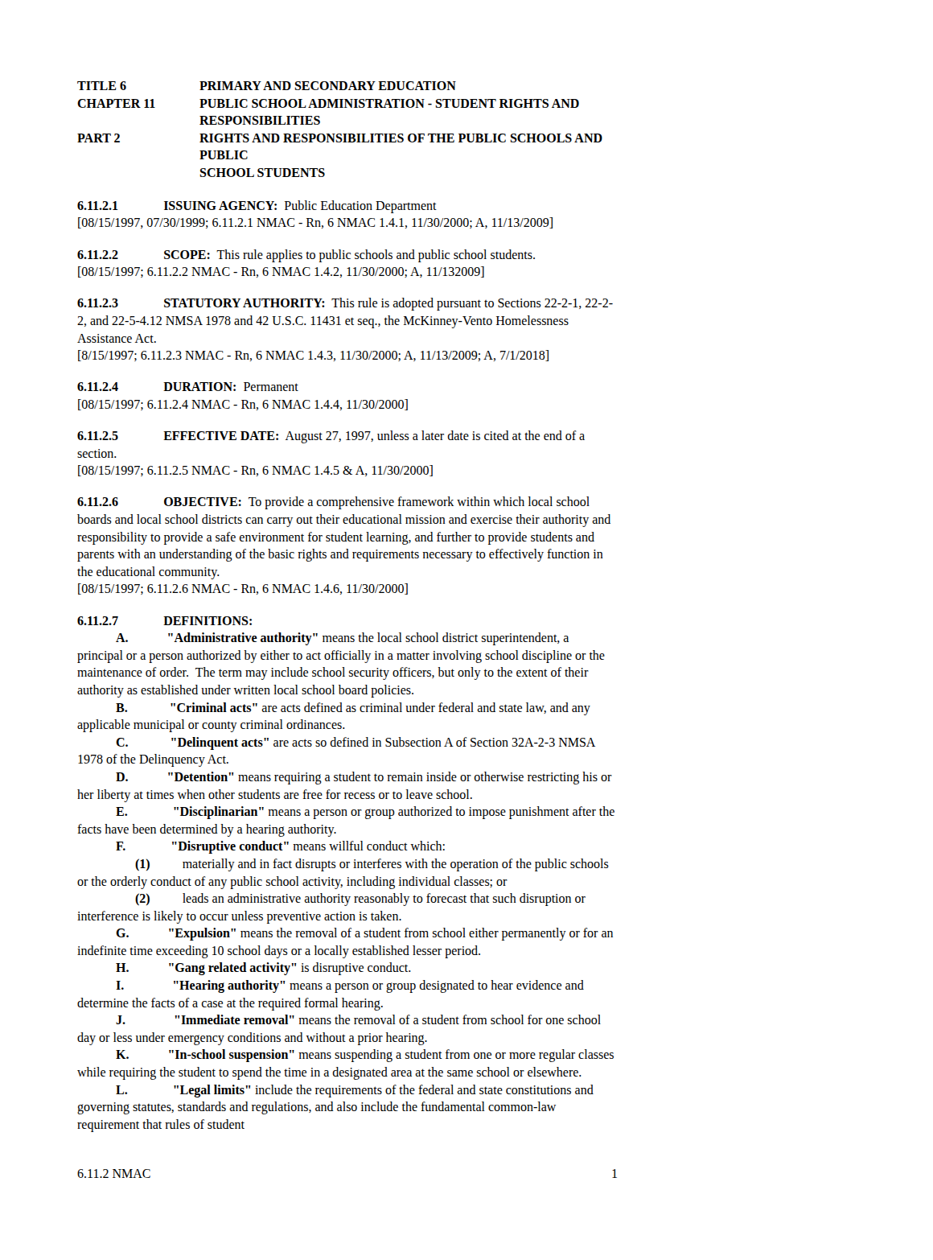TITLE 6 PRIMARY AND SECONDARY EDUCATION
CHAPTER 11 PUBLIC SCHOOL ADMINISTRATION - STUDENT RIGHTS AND RESPONSIBILITIES
PART 2 RIGHTS AND RESPONSIBILITIES OF THE PUBLIC SCHOOLS AND PUBLIC
SCHOOL STUDENTS
6.11.2.1 ISSUING AGENCY: Public Education Department
[08/15/1997, 07/30/1999; 6.11.2.1 NMAC - Rn, 6 NMAC 1.4.1, 11/30/2000; A, 11/13/2009]
6.11.2.2 SCOPE: This rule applies to public schools and public school students.
[08/15/1997; 6.11.2.2 NMAC - Rn, 6 NMAC 1.4.2, 11/30/2000; A, 11/132009]
6.11.2.3 STATUTORY AUTHORITY: This rule is adopted pursuant to Sections 22-2-1, 22-2-2, and 22-5-4.12 NMSA 1978 and 42 U.S.C. 11431 et seq., the McKinney-Vento Homelessness Assistance Act.
[8/15/1997; 6.11.2.3 NMAC - Rn, 6 NMAC 1.4.3, 11/30/2000; A, 11/13/2009; A, 7/1/2018]
6.11.2.4 DURATION: Permanent
[08/15/1997; 6.11.2.4 NMAC - Rn, 6 NMAC 1.4.4, 11/30/2000]
6.11.2.5 EFFECTIVE DATE: August 27, 1997, unless a later date is cited at the end of a section.
[08/15/1997; 6.11.2.5 NMAC - Rn, 6 NMAC 1.4.5 & A, 11/30/2000]
6.11.2.6 OBJECTIVE: To provide a comprehensive framework within which local school boards and local school districts can carry out their educational mission and exercise their authority and responsibility to provide a safe environment for student learning, and further to provide students and parents with an understanding of the basic rights and requirements necessary to effectively function in the educational community.
[08/15/1997; 6.11.2.6 NMAC - Rn, 6 NMAC 1.4.6, 11/30/2000]
6.11.2.7 DEFINITIONS:
A. "Administrative authority" means the local school district superintendent, a principal or a person authorized by either to act officially in a matter involving school discipline or the maintenance of order. The term may include school security officers, but only to the extent of their authority as established under written local school board policies.
B. "Criminal acts" are acts defined as criminal under federal and state law, and any applicable municipal or county criminal ordinances.
C. "Delinquent acts" are acts so defined in Subsection A of Section 32A-2-3 NMSA 1978 of the Delinquency Act.
D. "Detention" means requiring a student to remain inside or otherwise restricting his or her liberty at times when other students are free for recess or to leave school.
E. "Disciplinarian" means a person or group authorized to impose punishment after the facts have been determined by a hearing authority.
F. "Disruptive conduct" means willful conduct which:
(1) materially and in fact disrupts or interferes with the operation of the public schools or the orderly conduct of any public school activity, including individual classes; or
(2) leads an administrative authority reasonably to forecast that such disruption or interference is likely to occur unless preventive action is taken.
G. "Expulsion" means the removal of a student from school either permanently or for an indefinite time exceeding 10 school days or a locally established lesser period.
H. "Gang related activity" is disruptive conduct.
I. "Hearing authority" means a person or group designated to hear evidence and determine the facts of a case at the required formal hearing.
J. "Immediate removal" means the removal of a student from school for one school day or less under emergency conditions and without a prior hearing.
K. "In-school suspension" means suspending a student from one or more regular classes while requiring the student to spend the time in a designated area at the same school or elsewhere.
L. "Legal limits" include the requirements of the federal and state constitutions and governing statutes, standards and regulations, and also include the fundamental common-law requirement that rules of student
6.11.2 NMAC 1